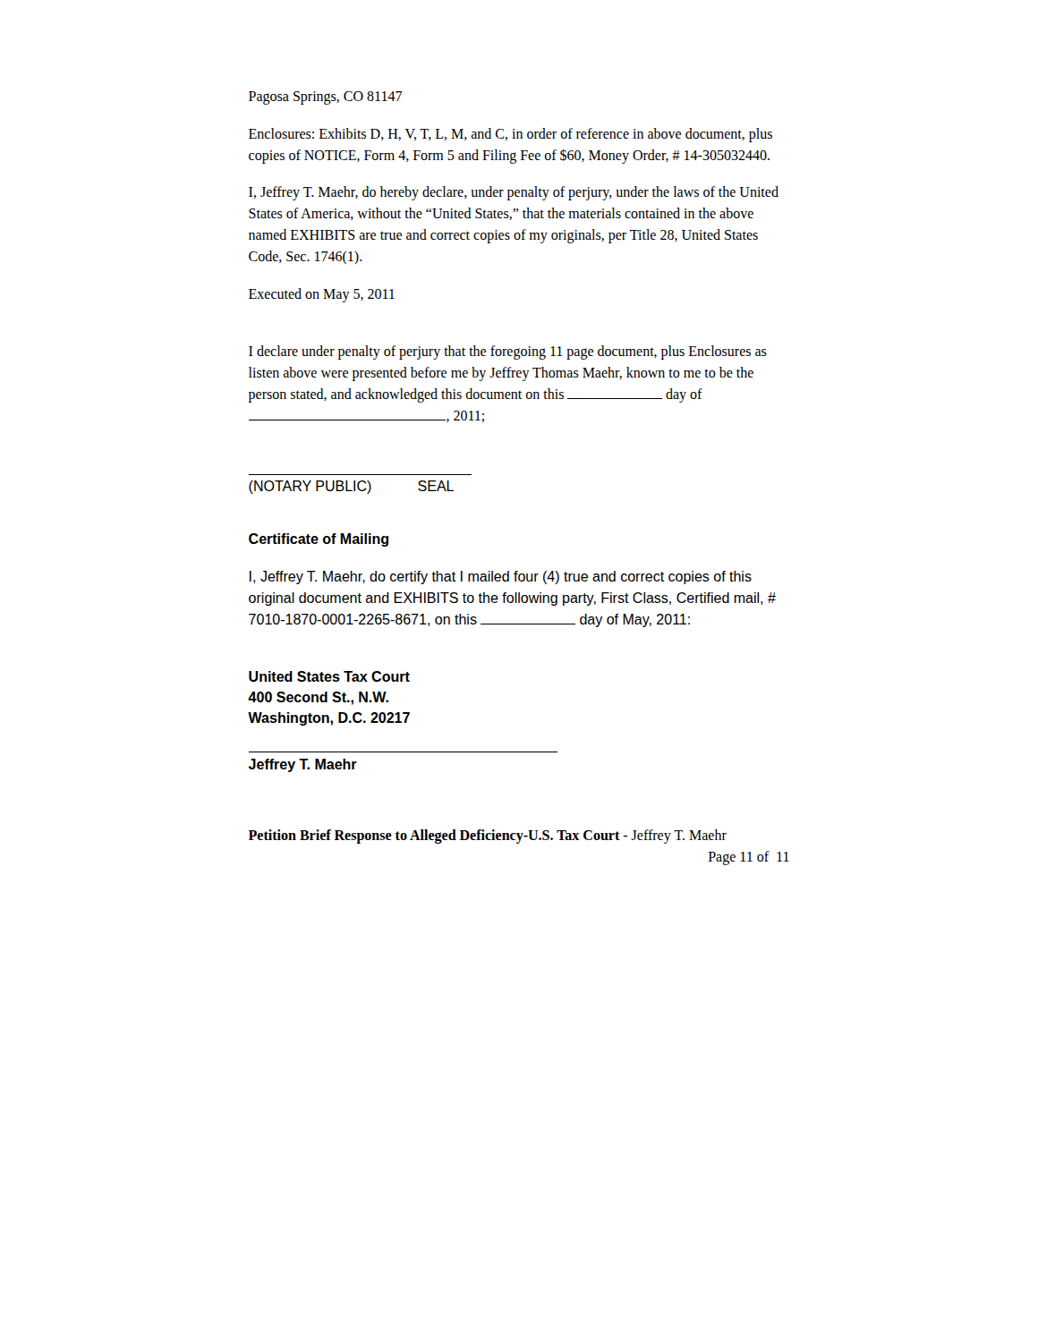Pagosa Springs, CO 81147
Enclosures: Exhibits D, H, V, T, L, M, and C, in order of reference in above document, plus copies of NOTICE, Form 4, Form 5 and Filing Fee of $60, Money Order, # 14-305032440.
I, Jeffrey T. Maehr, do hereby declare, under penalty of perjury, under the laws of the United States of America, without the “United States,” that the materials contained in the above named EXHIBITS are true and correct copies of my originals, per Title 28, United States Code, Sec. 1746(1).
Executed on May 5, 2011
I declare under penalty of perjury that the foregoing 11 page document, plus Enclosures as listen above were presented before me by Jeffrey Thomas Maehr, known to me to be the person stated, and acknowledged this document on this day of , 2011;
(NOTARY PUBLIC)SEAL
Certificate of Mailing
I, Jeffrey T. Maehr, do certify that I mailed four (4) true and correct copies of this original document and EXHIBITS to the following party, First Class, Certified mail, # 7010-1870-0001-2265-8671, on this day of May, 2011:
United States Tax Court
400 Second St., N.W.
Washington, D.C. 20217
Jeffrey T. Maehr
Petition Brief Response to Alleged Deficiency-U.S. Tax Court - Jeffrey T. MaehrPage 11 of 11